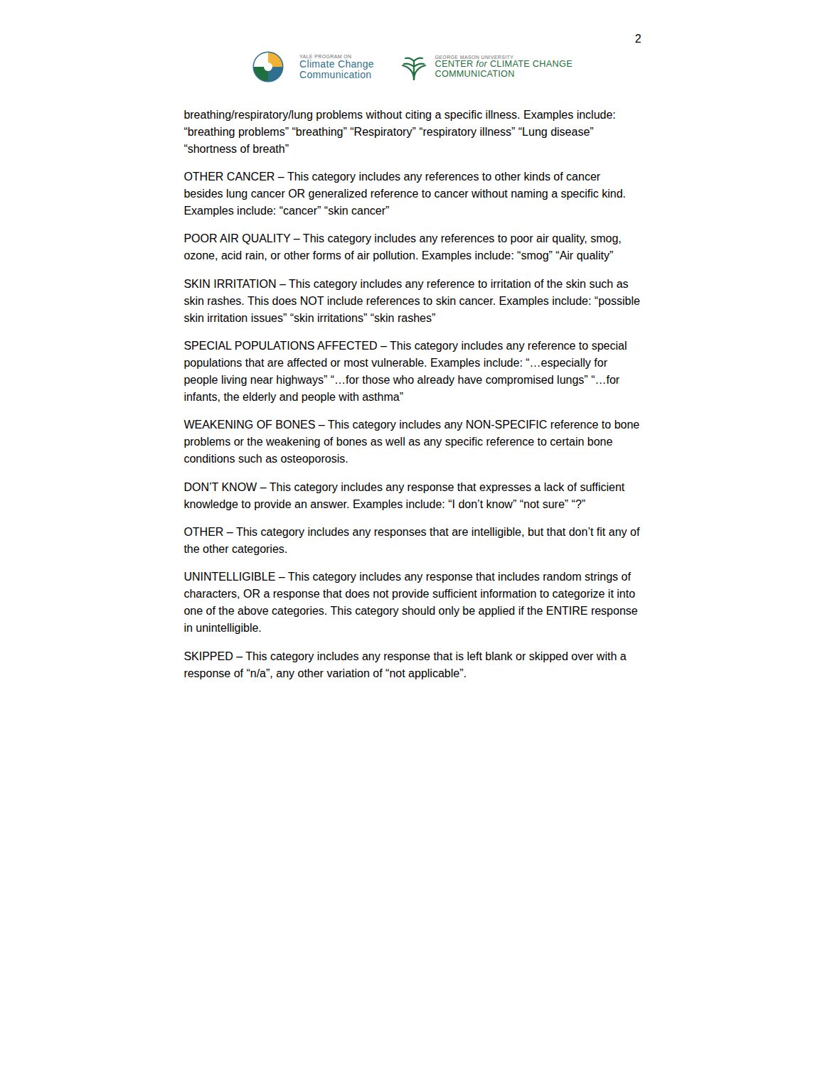2
Yale Program on Climate Change Communication
George Mason University CENTER for CLIMATE CHANGE COMMUNICATION
breathing/respiratory/lung problems without citing a specific illness. Examples include: “breathing problems” “breathing” “Respiratory” “respiratory illness” “Lung disease” “shortness of breath”
OTHER CANCER – This category includes any references to other kinds of cancer besides lung cancer OR generalized reference to cancer without naming a specific kind. Examples include: “cancer” “skin cancer”
POOR AIR QUALITY – This category includes any references to poor air quality, smog, ozone, acid rain, or other forms of air pollution. Examples include: “smog” “Air quality”
SKIN IRRITATION – This category includes any reference to irritation of the skin such as skin rashes. This does NOT include references to skin cancer. Examples include: “possible skin irritation issues” “skin irritations” “skin rashes”
SPECIAL POPULATIONS AFFECTED – This category includes any reference to special populations that are affected or most vulnerable. Examples include: “…especially for people living near highways” “…for those who already have compromised lungs” “…for infants, the elderly and people with asthma”
WEAKENING OF BONES – This category includes any NON-SPECIFIC reference to bone problems or the weakening of bones as well as any specific reference to certain bone conditions such as osteoporosis.
DON’T KNOW – This category includes any response that expresses a lack of sufficient knowledge to provide an answer. Examples include: “I don’t know” “not sure” “?”
OTHER – This category includes any responses that are intelligible, but that don’t fit any of the other categories.
UNINTELLIGIBLE – This category includes any response that includes random strings of characters, OR a response that does not provide sufficient information to categorize it into one of the above categories. This category should only be applied if the ENTIRE response in unintelligible.
SKIPPED – This category includes any response that is left blank or skipped over with a response of “n/a”, any other variation of “not applicable”.